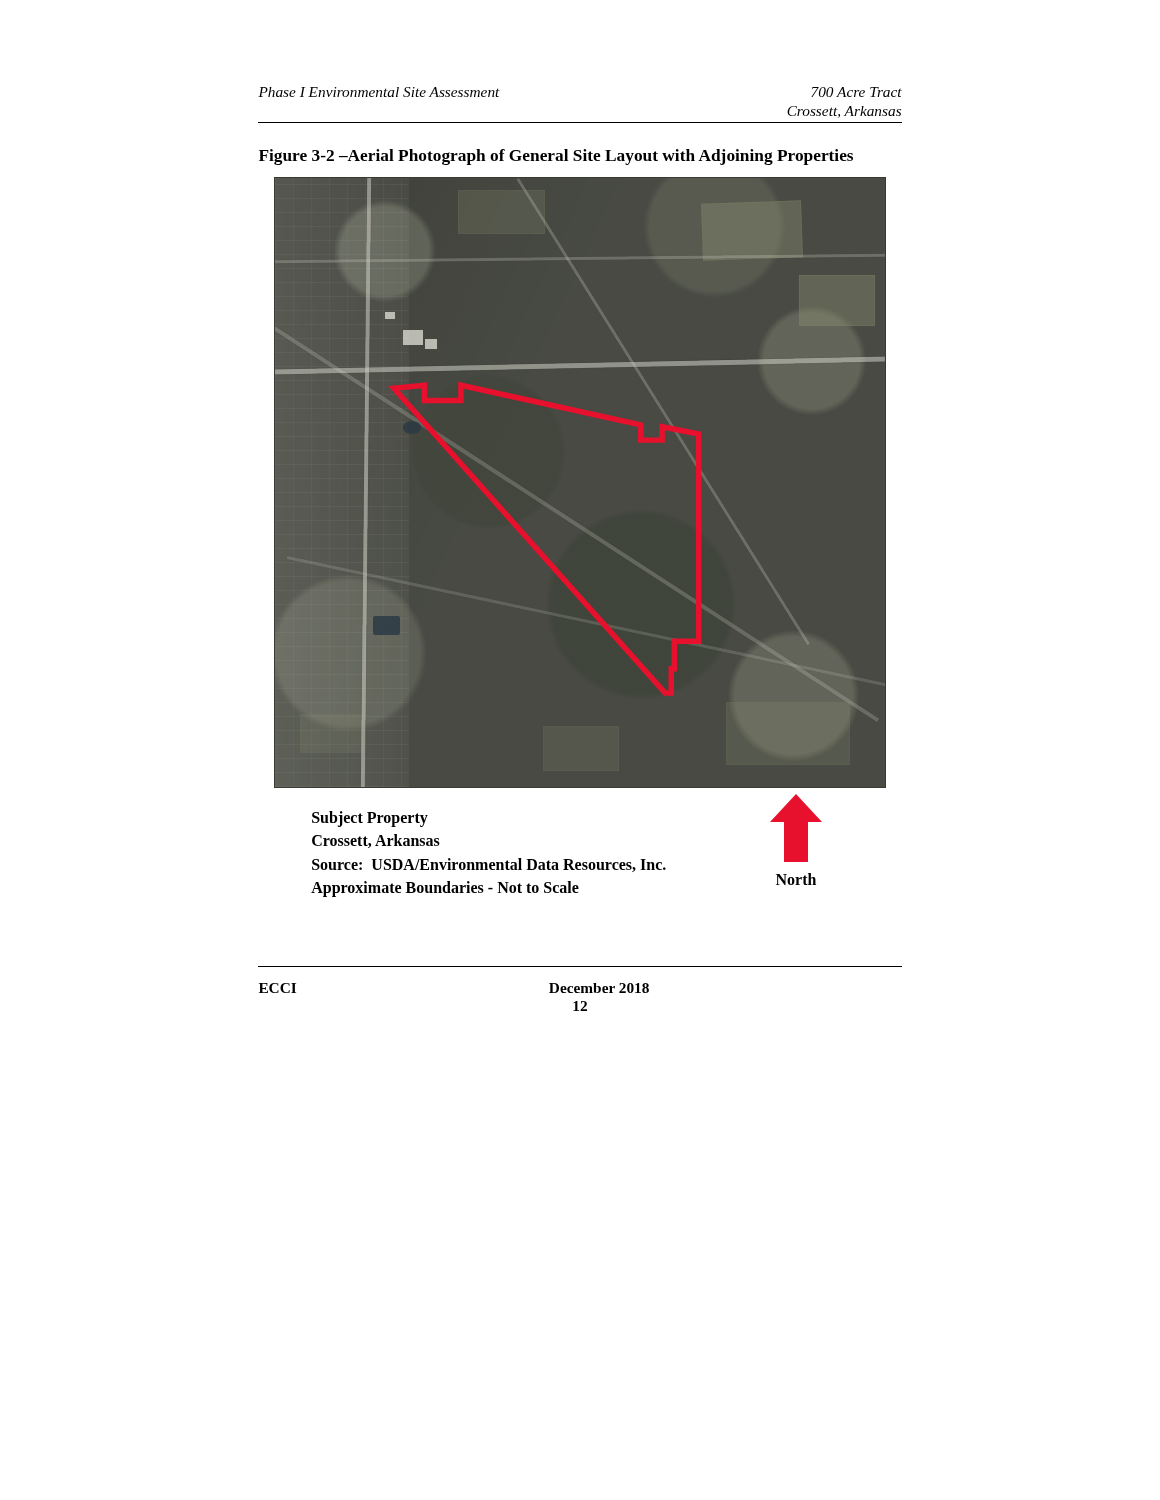Phase I Environmental Site Assessment
700 Acre Tract
Crossett, Arkansas
Figure 3-2 –Aerial Photograph of General Site Layout with Adjoining Properties
Subject Property
Crossett, Arkansas
Source: USDA/Environmental Data Resources, Inc.
Approximate Boundaries - Not to Scale
North
ECCI
December 2018
12